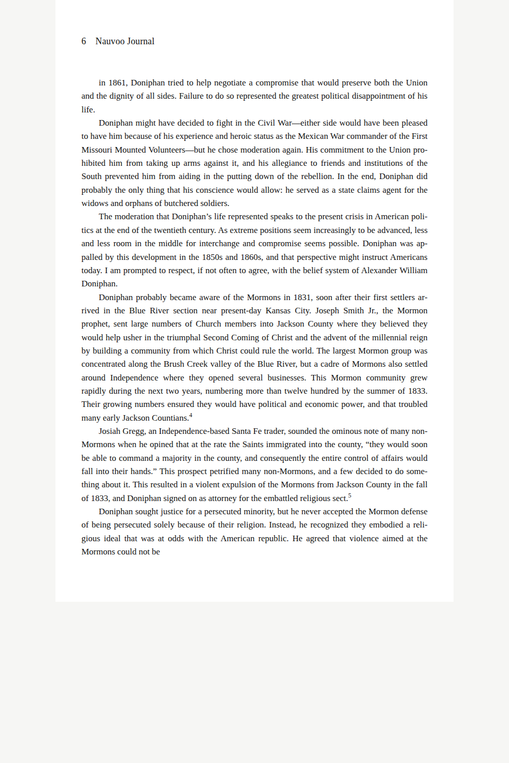6 Nauvoo Journal
in 1861, Doniphan tried to help negotiate a compromise that would preserve both the Union and the dignity of all sides. Failure to do so represented the greatest political disappointment of his life.
Doniphan might have decided to fight in the Civil War—either side would have been pleased to have him because of his experience and heroic status as the Mexican War commander of the First Missouri Mounted Volunteers—but he chose moderation again. His commitment to the Union prohibited him from taking up arms against it, and his allegiance to friends and institutions of the South prevented him from aiding in the putting down of the rebellion. In the end, Doniphan did probably the only thing that his conscience would allow: he served as a state claims agent for the widows and orphans of butchered soldiers.
The moderation that Doniphan’s life represented speaks to the present crisis in American politics at the end of the twentieth century. As extreme positions seem increasingly to be advanced, less and less room in the middle for interchange and compromise seems possible. Doniphan was appalled by this development in the 1850s and 1860s, and that perspective might instruct Americans today. I am prompted to respect, if not often to agree, with the belief system of Alexander William Doniphan.
Doniphan probably became aware of the Mormons in 1831, soon after their first settlers arrived in the Blue River section near present-day Kansas City. Joseph Smith Jr., the Mormon prophet, sent large numbers of Church members into Jackson County where they believed they would help usher in the triumphal Second Coming of Christ and the advent of the millennial reign by building a community from which Christ could rule the world. The largest Mormon group was concentrated along the Brush Creek valley of the Blue River, but a cadre of Mormons also settled around Independence where they opened several businesses. This Mormon community grew rapidly during the next two years, numbering more than twelve hundred by the summer of 1833. Their growing numbers ensured they would have political and economic power, and that troubled many early Jackson Countians.4
Josiah Gregg, an Independence-based Santa Fe trader, sounded the ominous note of many non-Mormons when he opined that at the rate the Saints immigrated into the county, “they would soon be able to command a majority in the county, and consequently the entire control of affairs would fall into their hands.” This prospect petrified many non-Mormons, and a few decided to do something about it. This resulted in a violent expulsion of the Mormons from Jackson County in the fall of 1833, and Doniphan signed on as attorney for the embattled religious sect.5
Doniphan sought justice for a persecuted minority, but he never accepted the Mormon defense of being persecuted solely because of their religion. Instead, he recognized they embodied a religious ideal that was at odds with the American republic. He agreed that violence aimed at the Mormons could not be